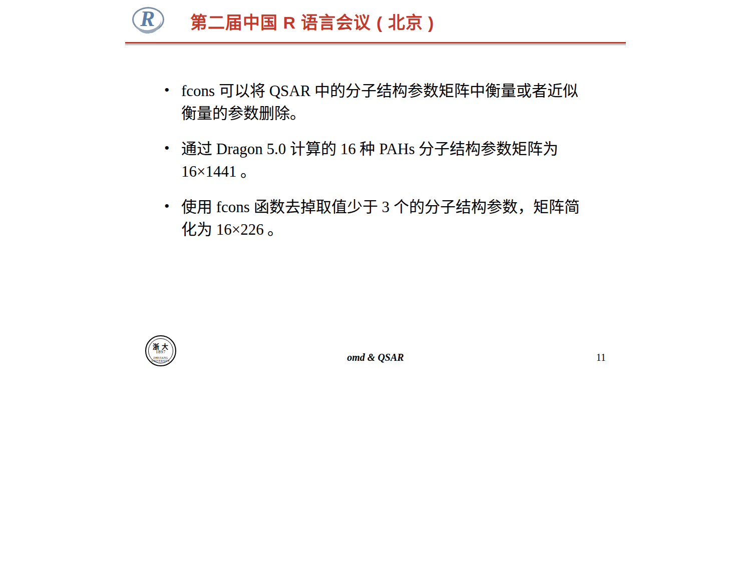R
第二届中国 R 语言会议 ( 北京 )
fcons 可以将 QSAR 中的分子结构参数矩阵中衡量或者近似衡量的参数删除。
通过 Dragon 5.0 计算的 16 种 PAHs 分子结构参数矩阵为 16×1441 。
使用 fcons 函数去掉取值少于 3 个的分子结构参数，矩阵简化为 16×226 。
浙 大
1897
ZHEJIANG UNIVERSITY
omd & QSAR
11